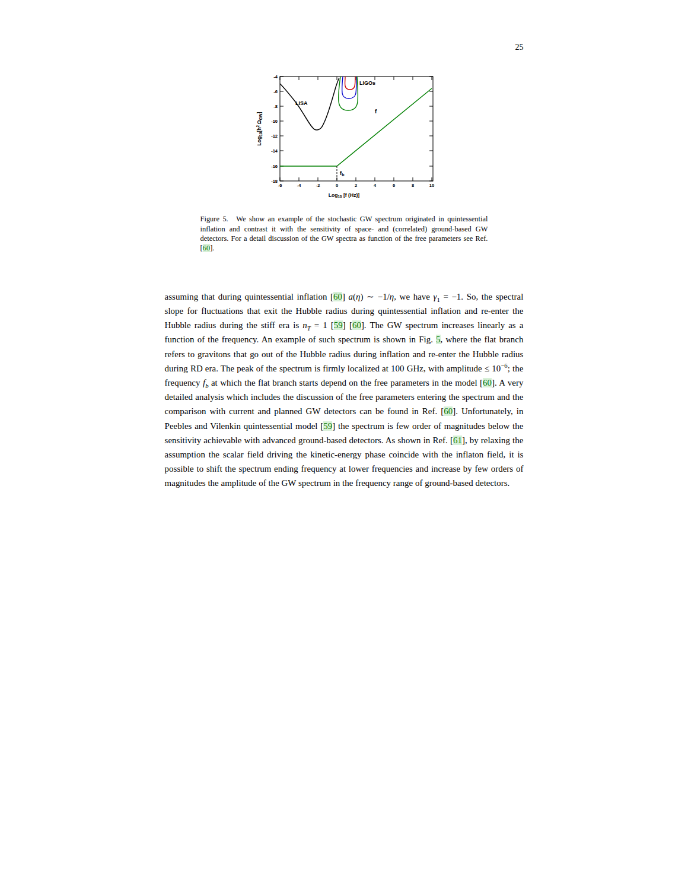25
-4 -6 -8 -10 -12 -14 -16 -18 -6 -4 -2 0 2 4 6 8 10 Log10 [f (Hz)] Log10[h2 ΩGW] LISA LIGOs f fb
Figure 5. We show an example of the stochastic GW spectrum originated in quintessential inflation and contrast it with the sensitivity of space- and (correlated) ground-based GW detectors. For a detail discussion of the GW spectra as function of the free parameters see Ref. [60].
assuming that during quintessential inflation [60] a(η) ∼ −1/η, we have γ1 = −1. So, the spectral slope for fluctuations that exit the Hubble radius during quintessential inflation and re-enter the Hubble radius during the stiff era is nT = 1 [59] [60]. The GW spectrum increases linearly as a function of the frequency. An example of such spectrum is shown in Fig. 5, where the flat branch refers to gravitons that go out of the Hubble radius during inflation and re-enter the Hubble radius during RD era. The peak of the spectrum is firmly localized at 100 GHz, with amplitude ≤ 10−6; the frequency fb at which the flat branch starts depend on the free parameters in the model [60]. A very detailed analysis which includes the discussion of the free parameters entering the spectrum and the comparison with current and planned GW detectors can be found in Ref. [60]. Unfortunately, in Peebles and Vilenkin quintessential model [59] the spectrum is few order of magnitudes below the sensitivity achievable with advanced ground-based detectors. As shown in Ref. [61], by relaxing the assumption the scalar field driving the kinetic-energy phase coincide with the inflaton field, it is possible to shift the spectrum ending frequency at lower frequencies and increase by few orders of magnitudes the amplitude of the GW spectrum in the frequency range of ground-based detectors.